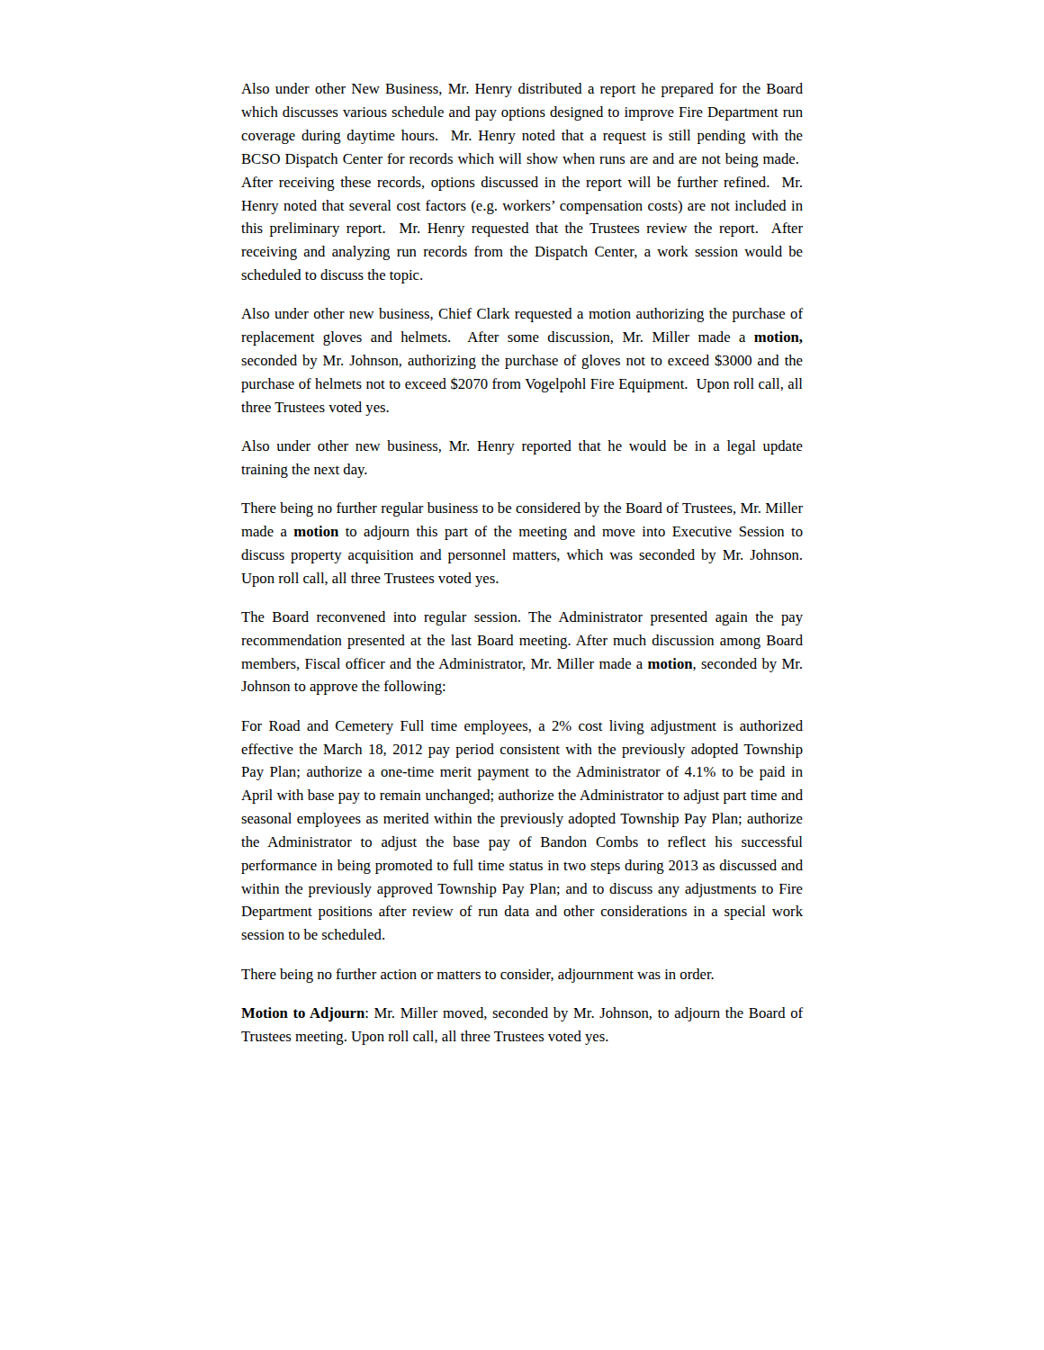Also under other New Business, Mr. Henry distributed a report he prepared for the Board which discusses various schedule and pay options designed to improve Fire Department run coverage during daytime hours. Mr. Henry noted that a request is still pending with the BCSO Dispatch Center for records which will show when runs are and are not being made. After receiving these records, options discussed in the report will be further refined. Mr. Henry noted that several cost factors (e.g. workers’ compensation costs) are not included in this preliminary report. Mr. Henry requested that the Trustees review the report. After receiving and analyzing run records from the Dispatch Center, a work session would be scheduled to discuss the topic.
Also under other new business, Chief Clark requested a motion authorizing the purchase of replacement gloves and helmets. After some discussion, Mr. Miller made a motion, seconded by Mr. Johnson, authorizing the purchase of gloves not to exceed $3000 and the purchase of helmets not to exceed $2070 from Vogelpohl Fire Equipment. Upon roll call, all three Trustees voted yes.
Also under other new business, Mr. Henry reported that he would be in a legal update training the next day.
There being no further regular business to be considered by the Board of Trustees, Mr. Miller made a motion to adjourn this part of the meeting and move into Executive Session to discuss property acquisition and personnel matters, which was seconded by Mr. Johnson. Upon roll call, all three Trustees voted yes.
The Board reconvened into regular session. The Administrator presented again the pay recommendation presented at the last Board meeting. After much discussion among Board members, Fiscal officer and the Administrator, Mr. Miller made a motion, seconded by Mr. Johnson to approve the following:
For Road and Cemetery Full time employees, a 2% cost living adjustment is authorized effective the March 18, 2012 pay period consistent with the previously adopted Township Pay Plan; authorize a one-time merit payment to the Administrator of 4.1% to be paid in April with base pay to remain unchanged; authorize the Administrator to adjust part time and seasonal employees as merited within the previously adopted Township Pay Plan; authorize the Administrator to adjust the base pay of Bandon Combs to reflect his successful performance in being promoted to full time status in two steps during 2013 as discussed and within the previously approved Township Pay Plan; and to discuss any adjustments to Fire Department positions after review of run data and other considerations in a special work session to be scheduled.
There being no further action or matters to consider, adjournment was in order.
Motion to Adjourn: Mr. Miller moved, seconded by Mr. Johnson, to adjourn the Board of Trustees meeting. Upon roll call, all three Trustees voted yes.